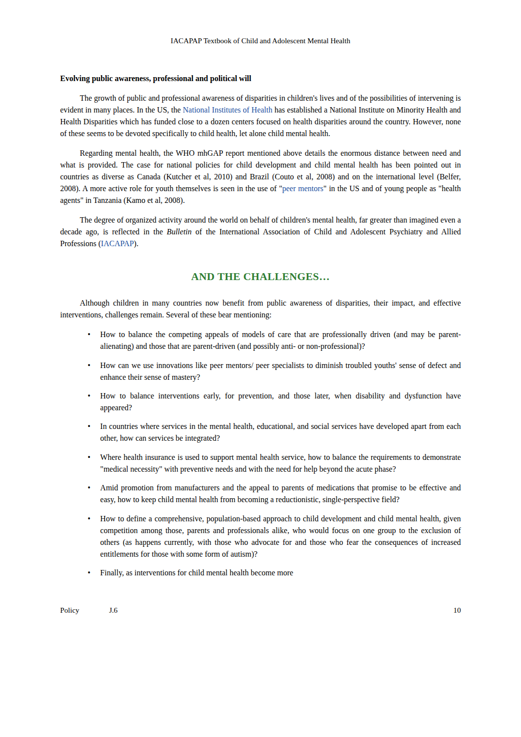IACAPAP Textbook of Child and Adolescent Mental Health
Evolving public awareness, professional and political will
The growth of public and professional awareness of disparities in children's lives and of the possibilities of intervening is evident in many places. In the US, the National Institutes of Health has established a National Institute on Minority Health and Health Disparities which has funded close to a dozen centers focused on health disparities around the country. However, none of these seems to be devoted specifically to child health, let alone child mental health.
Regarding mental health, the WHO mhGAP report mentioned above details the enormous distance between need and what is provided. The case for national policies for child development and child mental health has been pointed out in countries as diverse as Canada (Kutcher et al, 2010) and Brazil (Couto et al, 2008) and on the international level (Belfer, 2008). A more active role for youth themselves is seen in the use of "peer mentors" in the US and of young people as "health agents" in Tanzania (Kamo et al, 2008).
The degree of organized activity around the world on behalf of children's mental health, far greater than imagined even a decade ago, is reflected in the Bulletin of the International Association of Child and Adolescent Psychiatry and Allied Professions (IACAPAP).
AND THE CHALLENGES…
Although children in many countries now benefit from public awareness of disparities, their impact, and effective interventions, challenges remain. Several of these bear mentioning:
How to balance the competing appeals of models of care that are professionally driven (and may be parent-alienating) and those that are parent-driven (and possibly anti- or non-professional)?
How can we use innovations like peer mentors/ peer specialists to diminish troubled youths' sense of defect and enhance their sense of mastery?
How to balance interventions early, for prevention, and those later, when disability and dysfunction have appeared?
In countries where services in the mental health, educational, and social services have developed apart from each other, how can services be integrated?
Where health insurance is used to support mental health service, how to balance the requirements to demonstrate "medical necessity" with preventive needs and with the need for help beyond the acute phase?
Amid promotion from manufacturers and the appeal to parents of medications that promise to be effective and easy, how to keep child mental health from becoming a reductionistic, single-perspective field?
How to define a comprehensive, population-based approach to child development and child mental health, given competition among those, parents and professionals alike, who would focus on one group to the exclusion of others (as happens currently, with those who advocate for and those who fear the consequences of increased entitlements for those with some form of autism)?
Finally, as interventions for child mental health become more
Policy J.6
10